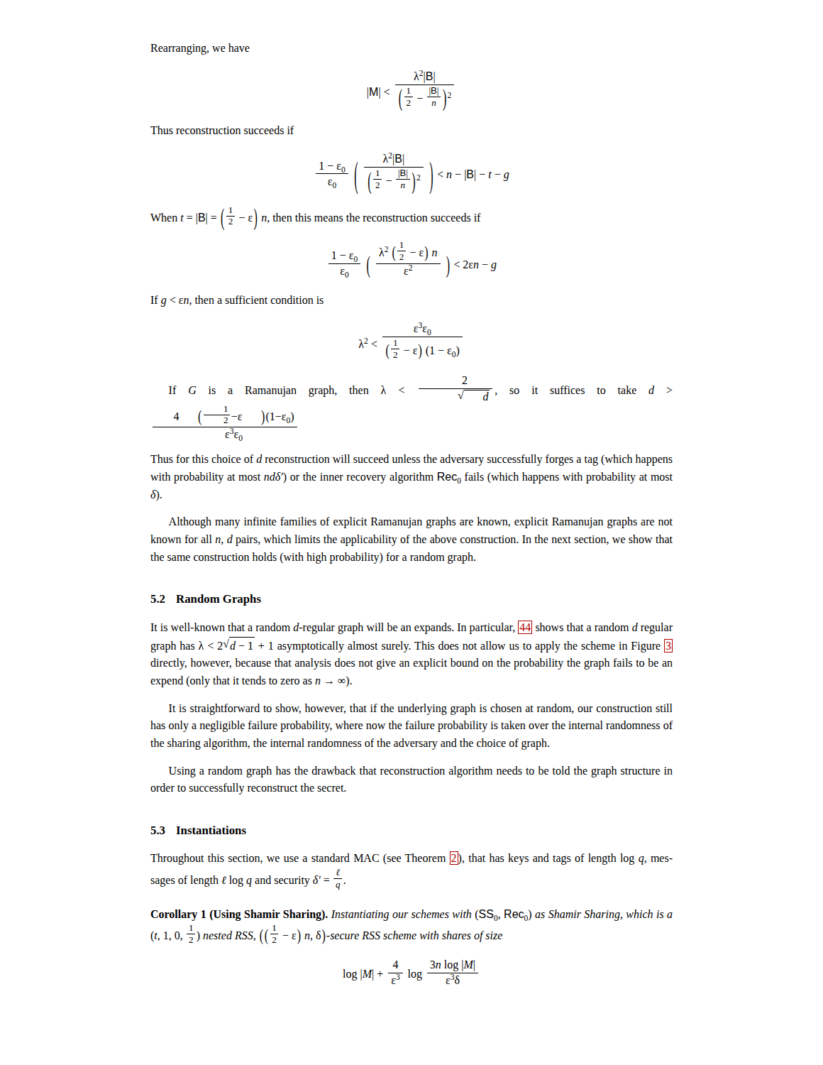Rearranging, we have
|M| < λ2|B| (12 − |B|n)2
Thus reconstruction succeeds if
1 − ε0 ε0 ( λ2|B| (12 − |B|n)2 ) < n − |B| − t − g
When t = |B| = (12 − ε) n, then this means the reconstruction succeeds if
1 − ε0 ε0 ( λ2 (12 − ε) n ε2 ) < 2εn − g
If g < εn, then a sufficient condition is
λ2 < ε3ε0 (12 − ε) (1 − ε0)
If G is a Ramanujan graph, then λ < 2 d, so it suffices to take d > 4(12−ε)(1−ε0) ε3ε0
Thus for this choice of d reconstruction will succeed unless the adversary successfully forges a tag (which happens with probability at most ndδ′) or the inner recovery algorithm Rec0 fails (which happens with probability at most δ).
Although many infinite families of explicit Ramanujan graphs are known, explicit Ramanujan graphs are not known for all n, d pairs, which limits the applicability of the above construction. In the next section, we show that the same construction holds (with high probability) for a random graph.
5.2 Random Graphs
It is well-known that a random d-regular graph will be an expands. In particular, 44 shows that a random d regular graph has λ < 2d − 1 + 1 asymptotically almost surely. This does not allow us to apply the scheme in Figure 3 directly, however, because that analysis does not give an explicit bound on the probability the graph fails to be an expend (only that it tends to zero as n → ∞).
It is straightforward to show, however, that if the underlying graph is chosen at random, our construction still has only a negligible failure probability, where now the failure probability is taken over the internal randomness of the sharing algorithm, the internal randomness of the adversary and the choice of graph.
Using a random graph has the drawback that reconstruction algorithm needs to be told the graph structure in order to successfully reconstruct the secret.
5.3 Instantiations
Throughout this section, we use a standard MAC (see Theorem 2), that has keys and tags of length log q, messages of length ℓ log q and security δ′ = ℓq.
Corollary 1 (Using Shamir Sharing). Instantiating our schemes with (SS0, Rec0) as Shamir Sharing, which is a (t, 1, 0, 12) nested RSS, ((12 − ε) n, δ)-secure RSS scheme with shares of size
log |M| + 4 ε3 log 3n log |M| ε3δ